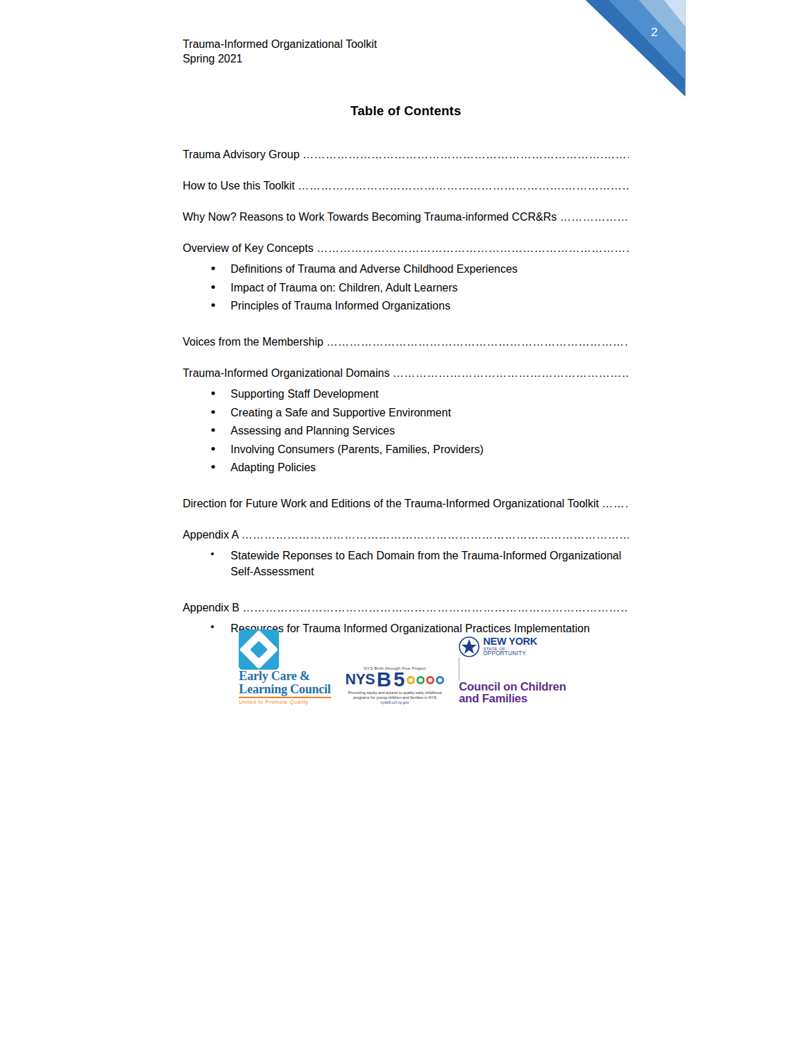2
Trauma-Informed Organizational Toolkit
Spring 2021
Table of Contents
Trauma Advisory Group …………………………………………………………………….…………………………………. 3
How to Use this Toolkit …………………………………………………………….………………………………………….…… 4
Why Now? Reasons to Work Towards Becoming Trauma-informed CCR&Rs …………………….….. 5
Overview of Key Concepts ………………………………………………………………………………………………….…6
Definitions of Trauma and Adverse Childhood Experiences
Impact of Trauma on: Children, Adult Learners
Principles of Trauma Informed Organizations
Voices from the Membership ………………………………………………………………………………….………10
Trauma-Informed Organizational Domains ……………………………………………………………………..14
Supporting Staff Development
Creating a Safe and Supportive Environment
Assessing and Planning Services
Involving Consumers (Parents, Families, Providers)
Adapting Policies
Direction for Future Work and Editions of the Trauma-Informed Organizational Toolkit ……….22
Appendix A ………………………………………………………………………………………………….…………………………….23
Statewide Reponses to Each Domain from the Trauma-Informed Organizational Self-Assessment
Appendix B ……………………………………………………………………………………………………………………… 31
Resources for Trauma Informed Organizational Practices Implementation
Early Care &
Learning Council
United to Promote Quality
NYS Birth through Five Project
NYS B 5
Promoting equity and access to quality early childhood programs for young children and families in NYS
nysb5.ccf.ny.gov
NEW YORK
STATE OF
OPPORTUNITY.
Council on Children
and Families